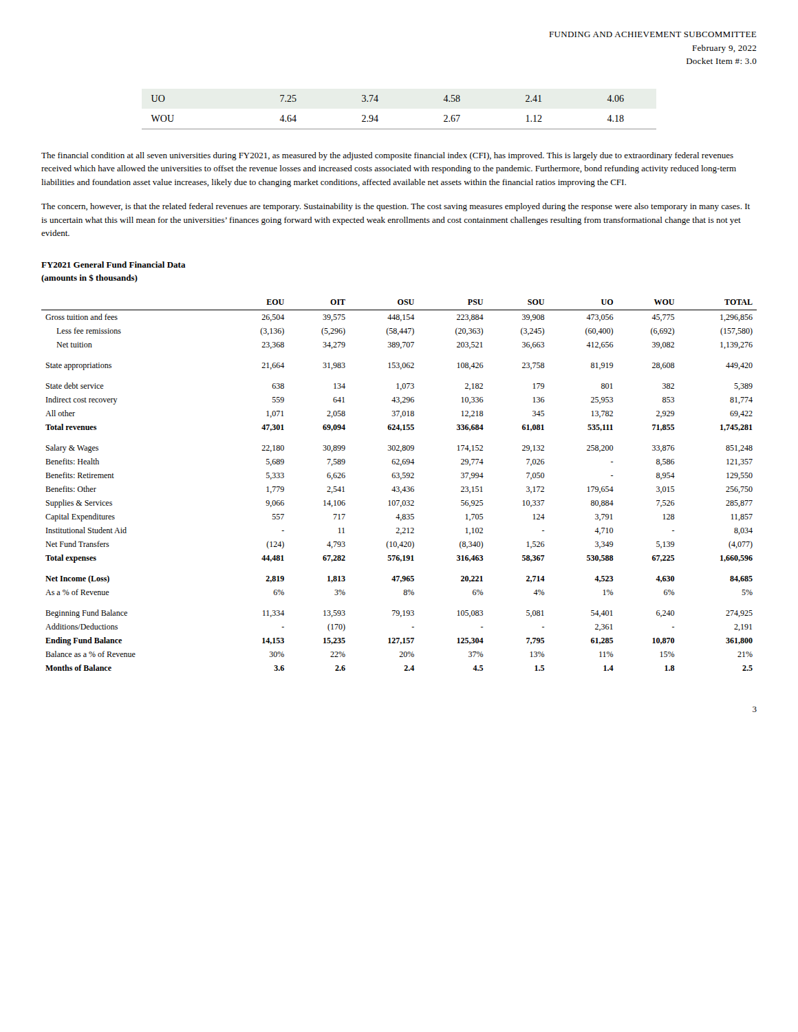Funding and Achievement Subcommittee
February 9, 2022
Docket Item #: 3.0
| UO | 7.25 | 3.74 | 4.58 | 2.41 | 4.06 |
| WOU | 4.64 | 2.94 | 2.67 | 1.12 | 4.18 |
The financial condition at all seven universities during FY2021, as measured by the adjusted composite financial index (CFI), has improved. This is largely due to extraordinary federal revenues received which have allowed the universities to offset the revenue losses and increased costs associated with responding to the pandemic. Furthermore, bond refunding activity reduced long-term liabilities and foundation asset value increases, likely due to changing market conditions, affected available net assets within the financial ratios improving the CFI.
The concern, however, is that the related federal revenues are temporary. Sustainability is the question. The cost saving measures employed during the response were also temporary in many cases. It is uncertain what this will mean for the universities’ finances going forward with expected weak enrollments and cost containment challenges resulting from transformational change that is not yet evident.
FY2021 General Fund Financial Data (amounts in $ thousands)
| | EOU | OIT | OSU | PSU | SOU | UO | WOU | TOTAL |
| --- | --- | --- | --- | --- | --- | --- | --- | --- |
| Gross tuition and fees | 26,504 | 39,575 | 448,154 | 223,884 | 39,908 | 473,056 | 45,775 | 1,296,856 |
| Less fee remissions | (3,136) | (5,296) | (58,447) | (20,363) | (3,245) | (60,400) | (6,692) | (157,580) |
| Net tuition | 23,368 | 34,279 | 389,707 | 203,521 | 36,663 | 412,656 | 39,082 | 1,139,276 |
| State appropriations | 21,664 | 31,983 | 153,062 | 108,426 | 23,758 | 81,919 | 28,608 | 449,420 |
| State debt service | 638 | 134 | 1,073 | 2,182 | 179 | 801 | 382 | 5,389 |
| Indirect cost recovery | 559 | 641 | 43,296 | 10,336 | 136 | 25,953 | 853 | 81,774 |
| All other | 1,071 | 2,058 | 37,018 | 12,218 | 345 | 13,782 | 2,929 | 69,422 |
| Total revenues | 47,301 | 69,094 | 624,155 | 336,684 | 61,081 | 535,111 | 71,855 | 1,745,281 |
| Salary & Wages | 22,180 | 30,899 | 302,809 | 174,152 | 29,132 | 258,200 | 33,876 | 851,248 |
| Benefits: Health | 5,689 | 7,589 | 62,694 | 29,774 | 7,026 | - | 8,586 | 121,357 |
| Benefits: Retirement | 5,333 | 6,626 | 63,592 | 37,994 | 7,050 | - | 8,954 | 129,550 |
| Benefits: Other | 1,779 | 2,541 | 43,436 | 23,151 | 3,172 | 179,654 | 3,015 | 256,750 |
| Supplies & Services | 9,066 | 14,106 | 107,032 | 56,925 | 10,337 | 80,884 | 7,526 | 285,877 |
| Capital Expenditures | 557 | 717 | 4,835 | 1,705 | 124 | 3,791 | 128 | 11,857 |
| Institutional Student Aid | - | 11 | 2,212 | 1,102 | - | 4,710 | - | 8,034 |
| Net Fund Transfers | (124) | 4,793 | (10,420) | (8,340) | 1,526 | 3,349 | 5,139 | (4,077) |
| Total expenses | 44,481 | 67,282 | 576,191 | 316,463 | 58,367 | 530,588 | 67,225 | 1,660,596 |
| Net Income (Loss) | 2,819 | 1,813 | 47,965 | 20,221 | 2,714 | 4,523 | 4,630 | 84,685 |
| As a % of Revenue | 6% | 3% | 8% | 6% | 4% | 1% | 6% | 5% |
| Beginning Fund Balance | 11,334 | 13,593 | 79,193 | 105,083 | 5,081 | 54,401 | 6,240 | 274,925 |
| Additions/Deductions | - | (170) | - | - | - | 2,361 | - | 2,191 |
| Ending Fund Balance | 14,153 | 15,235 | 127,157 | 125,304 | 7,795 | 61,285 | 10,870 | 361,800 |
| Balance as a % of Revenue | 30% | 22% | 20% | 37% | 13% | 11% | 15% | 21% |
| Months of Balance | 3.6 | 2.6 | 2.4 | 4.5 | 1.5 | 1.4 | 1.8 | 2.5 |
3